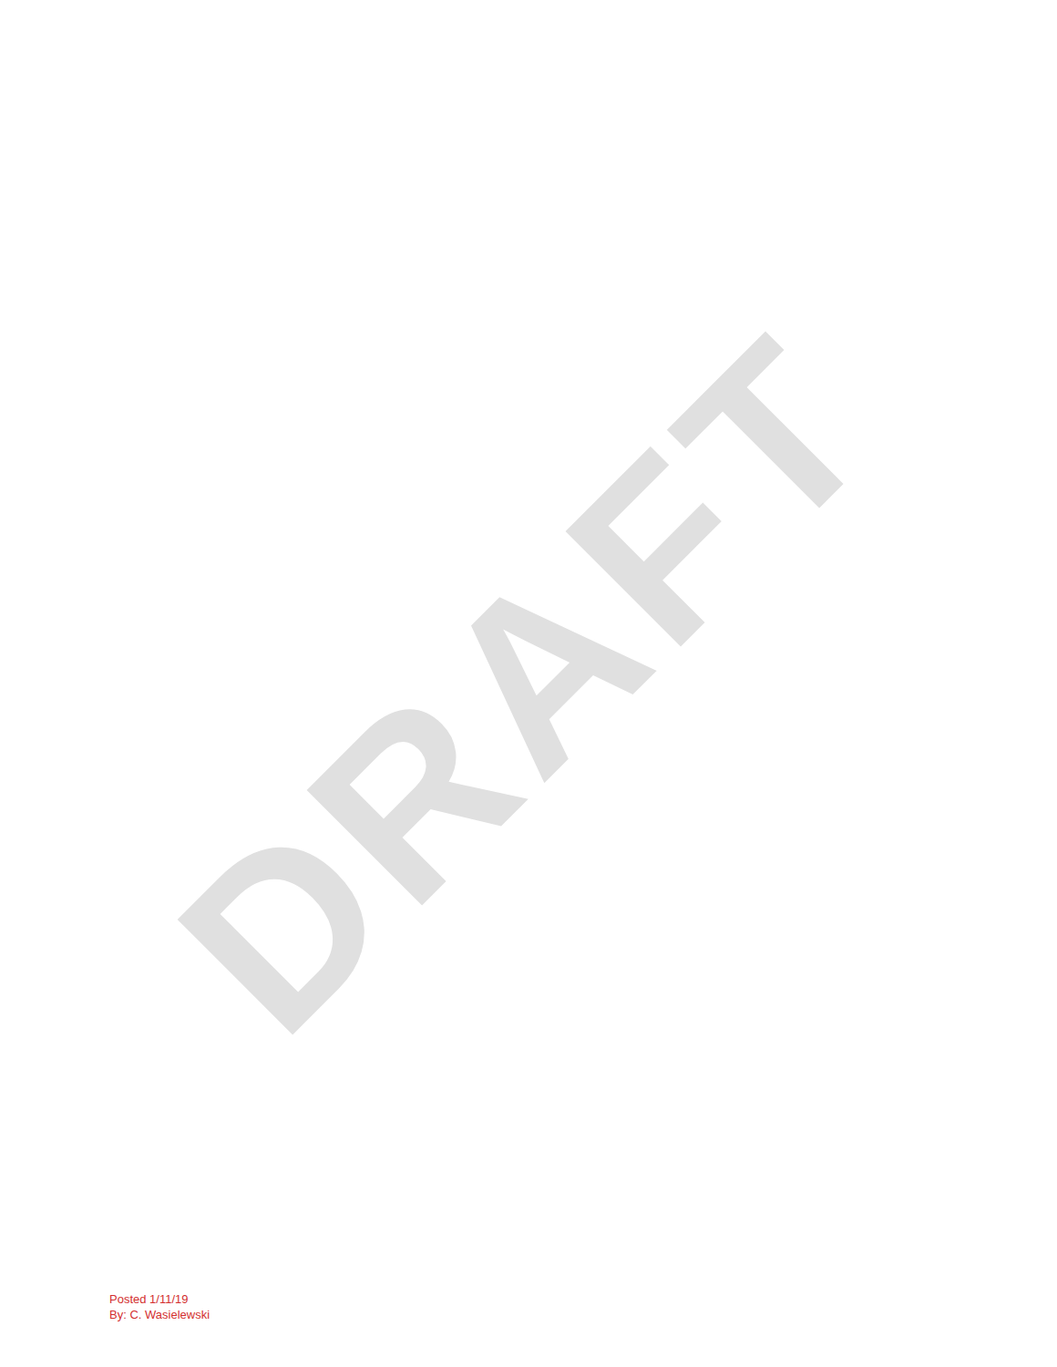DRAFT
Posted 1/11/19
By: C. Wasielewski